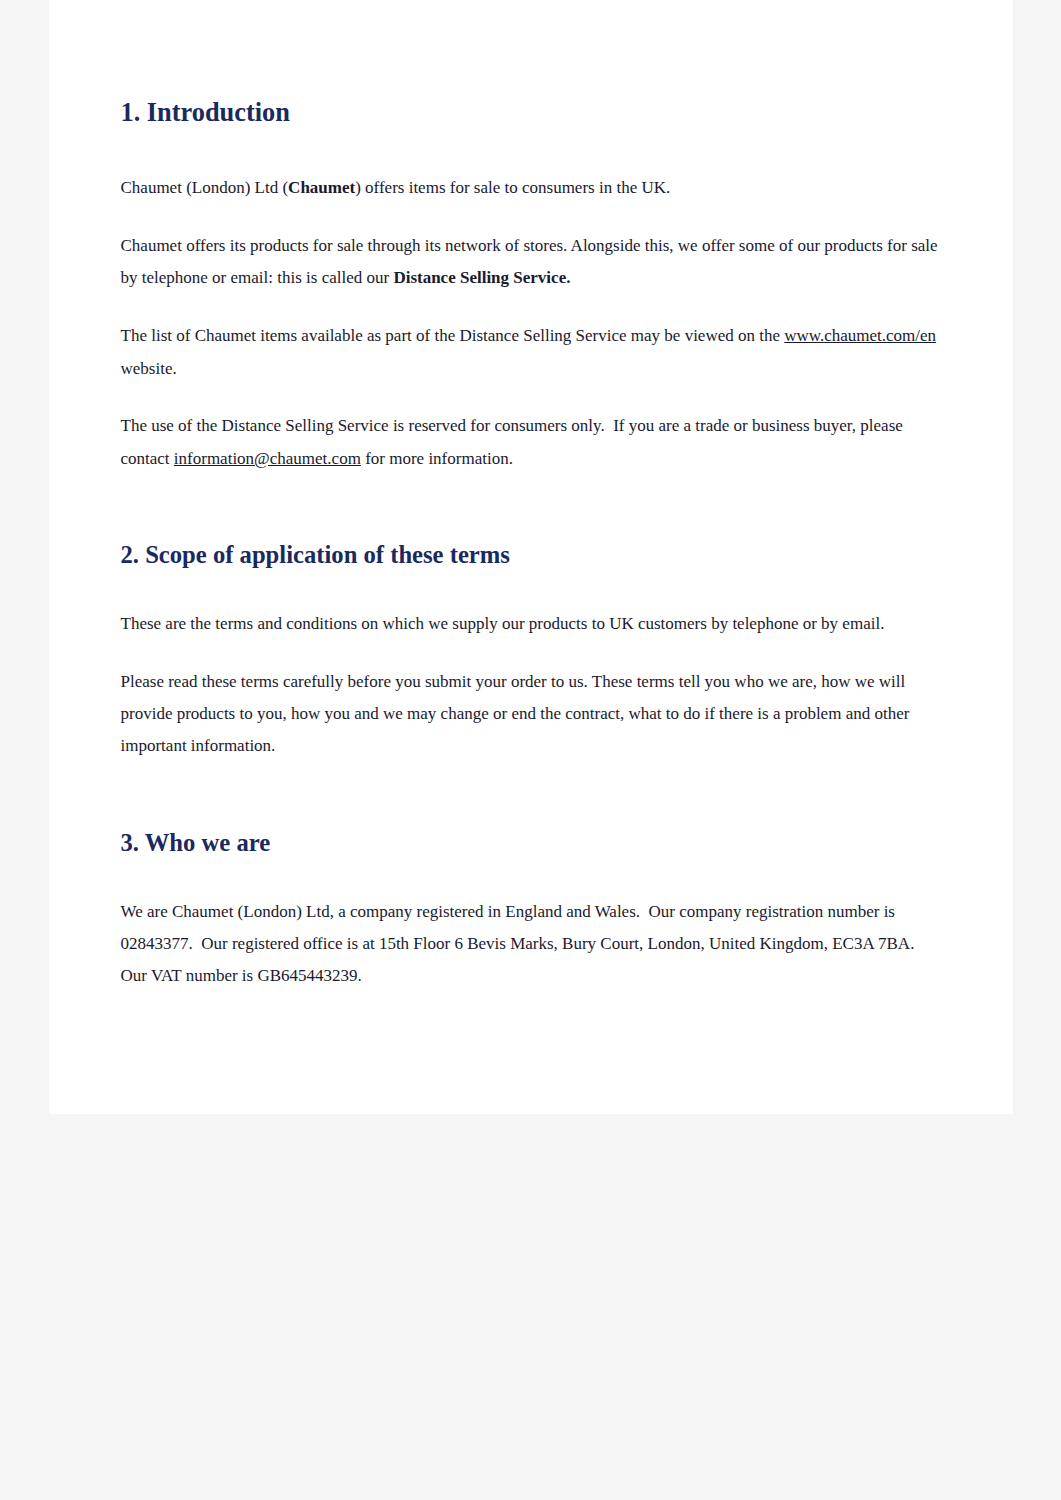1. Introduction
Chaumet (London) Ltd (Chaumet) offers items for sale to consumers in the UK.
Chaumet offers its products for sale through its network of stores. Alongside this, we offer some of our products for sale by telephone or email: this is called our Distance Selling Service.
The list of Chaumet items available as part of the Distance Selling Service may be viewed on the www.chaumet.com/en website.
The use of the Distance Selling Service is reserved for consumers only. If you are a trade or business buyer, please contact information@chaumet.com for more information.
2. Scope of application of these terms
These are the terms and conditions on which we supply our products to UK customers by telephone or by email.
Please read these terms carefully before you submit your order to us. These terms tell you who we are, how we will provide products to you, how you and we may change or end the contract, what to do if there is a problem and other important information.
3. Who we are
We are Chaumet (London) Ltd, a company registered in England and Wales. Our company registration number is 02843377. Our registered office is at 15th Floor 6 Bevis Marks, Bury Court, London, United Kingdom, EC3A 7BA. Our VAT number is GB645443239.